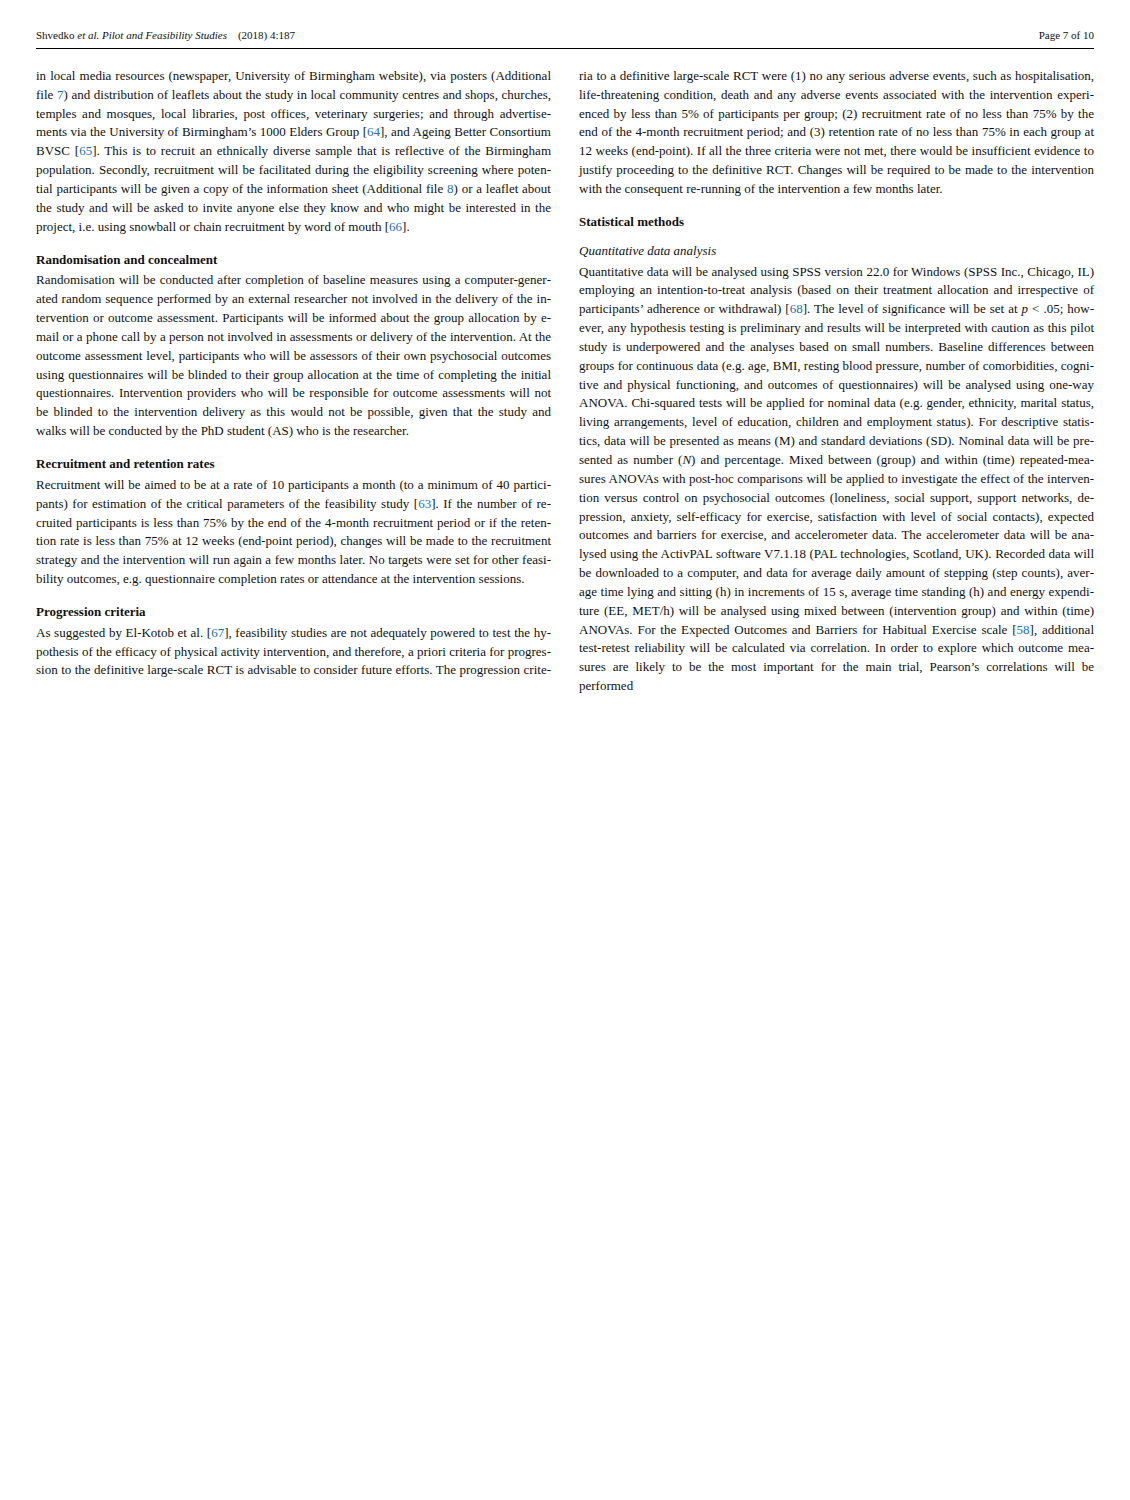Shvedko et al. Pilot and Feasibility Studies (2018) 4:187 Page 7 of 10
in local media resources (newspaper, University of Birmingham website), via posters (Additional file 7) and distribution of leaflets about the study in local community centres and shops, churches, temples and mosques, local libraries, post offices, veterinary surgeries; and through advertisements via the University of Birmingham’s 1000 Elders Group [64], and Ageing Better Consortium BVSC [65]. This is to recruit an ethnically diverse sample that is reflective of the Birmingham population. Secondly, recruitment will be facilitated during the eligibility screening where potential participants will be given a copy of the information sheet (Additional file 8) or a leaflet about the study and will be asked to invite anyone else they know and who might be interested in the project, i.e. using snowball or chain recruitment by word of mouth [66].
Randomisation and concealment
Randomisation will be conducted after completion of baseline measures using a computer-generated random sequence performed by an external researcher not involved in the delivery of the intervention or outcome assessment. Participants will be informed about the group allocation by e-mail or a phone call by a person not involved in assessments or delivery of the intervention. At the outcome assessment level, participants who will be assessors of their own psychosocial outcomes using questionnaires will be blinded to their group allocation at the time of completing the initial questionnaires. Intervention providers who will be responsible for outcome assessments will not be blinded to the intervention delivery as this would not be possible, given that the study and walks will be conducted by the PhD student (AS) who is the researcher.
Recruitment and retention rates
Recruitment will be aimed to be at a rate of 10 participants a month (to a minimum of 40 participants) for estimation of the critical parameters of the feasibility study [63]. If the number of recruited participants is less than 75% by the end of the 4-month recruitment period or if the retention rate is less than 75% at 12 weeks (end-point period), changes will be made to the recruitment strategy and the intervention will run again a few months later. No targets were set for other feasibility outcomes, e.g. questionnaire completion rates or attendance at the intervention sessions.
Progression criteria
As suggested by El-Kotob et al. [67], feasibility studies are not adequately powered to test the hypothesis of the efficacy of physical activity intervention, and therefore, a priori criteria for progression to the definitive large-scale RCT is advisable to consider future efforts. The progression criteria to a definitive large-scale RCT were (1) no any serious adverse events, such as hospitalisation, life-threatening condition, death and any adverse events associated with the intervention experienced by less than 5% of participants per group; (2) recruitment rate of no less than 75% by the end of the 4-month recruitment period; and (3) retention rate of no less than 75% in each group at 12 weeks (end-point). If all the three criteria were not met, there would be insufficient evidence to justify proceeding to the definitive RCT. Changes will be required to be made to the intervention with the consequent re-running of the intervention a few months later.
Statistical methods
Quantitative data analysis
Quantitative data will be analysed using SPSS version 22.0 for Windows (SPSS Inc., Chicago, IL) employing an intention-to-treat analysis (based on their treatment allocation and irrespective of participants’ adherence or withdrawal) [68]. The level of significance will be set at p < .05; however, any hypothesis testing is preliminary and results will be interpreted with caution as this pilot study is underpowered and the analyses based on small numbers. Baseline differences between groups for continuous data (e.g. age, BMI, resting blood pressure, number of comorbidities, cognitive and physical functioning, and outcomes of questionnaires) will be analysed using one-way ANOVA. Chi-squared tests will be applied for nominal data (e.g. gender, ethnicity, marital status, living arrangements, level of education, children and employment status). For descriptive statistics, data will be presented as means (M) and standard deviations (SD). Nominal data will be presented as number (N) and percentage. Mixed between (group) and within (time) repeated-measures ANOVAs with post-hoc comparisons will be applied to investigate the effect of the intervention versus control on psychosocial outcomes (loneliness, social support, support networks, depression, anxiety, self-efficacy for exercise, satisfaction with level of social contacts), expected outcomes and barriers for exercise, and accelerometer data. The accelerometer data will be analysed using the ActivPAL software V7.1.18 (PAL technologies, Scotland, UK). Recorded data will be downloaded to a computer, and data for average daily amount of stepping (step counts), average time lying and sitting (h) in increments of 15 s, average time standing (h) and energy expenditure (EE, MET/h) will be analysed using mixed between (intervention group) and within (time) ANOVAs. For the Expected Outcomes and Barriers for Habitual Exercise scale [58], additional test-retest reliability will be calculated via correlation. In order to explore which outcome measures are likely to be the most important for the main trial, Pearson’s correlations will be performed